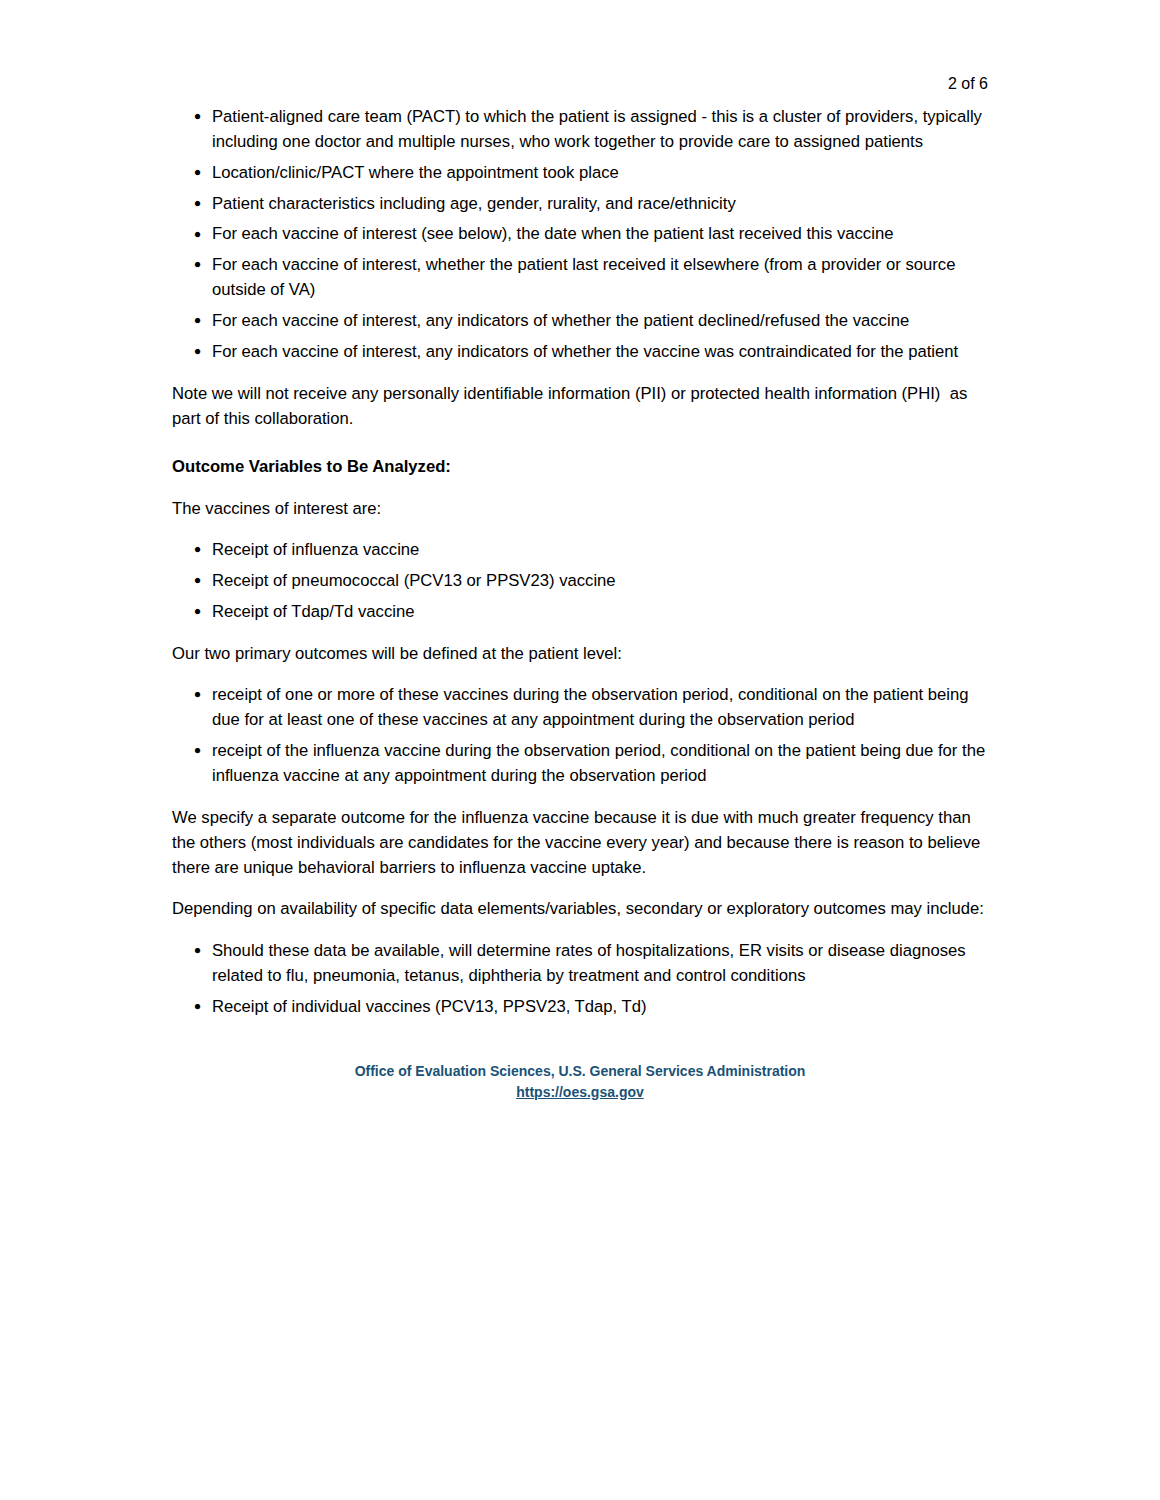2 of 6
Patient-aligned care team (PACT) to which the patient is assigned - this is a cluster of providers, typically including one doctor and multiple nurses, who work together to provide care to assigned patients
Location/clinic/PACT where the appointment took place
Patient characteristics including age, gender, rurality, and race/ethnicity
For each vaccine of interest (see below), the date when the patient last received this vaccine
For each vaccine of interest, whether the patient last received it elsewhere (from a provider or source outside of VA)
For each vaccine of interest, any indicators of whether the patient declined/refused the vaccine
For each vaccine of interest, any indicators of whether the vaccine was contraindicated for the patient
Note we will not receive any personally identifiable information (PII) or protected health information (PHI) as part of this collaboration.
Outcome Variables to Be Analyzed:
The vaccines of interest are:
Receipt of influenza vaccine
Receipt of pneumococcal (PCV13 or PPSV23) vaccine
Receipt of Tdap/Td vaccine
Our two primary outcomes will be defined at the patient level:
receipt of one or more of these vaccines during the observation period, conditional on the patient being due for at least one of these vaccines at any appointment during the observation period
receipt of the influenza vaccine during the observation period, conditional on the patient being due for the influenza vaccine at any appointment during the observation period
We specify a separate outcome for the influenza vaccine because it is due with much greater frequency than the others (most individuals are candidates for the vaccine every year) and because there is reason to believe there are unique behavioral barriers to influenza vaccine uptake.
Depending on availability of specific data elements/variables, secondary or exploratory outcomes may include:
Should these data be available, will determine rates of hospitalizations, ER visits or disease diagnoses related to flu, pneumonia, tetanus, diphtheria by treatment and control conditions
Receipt of individual vaccines (PCV13, PPSV23, Tdap, Td)
Office of Evaluation Sciences, U.S. General Services Administration
https://oes.gsa.gov